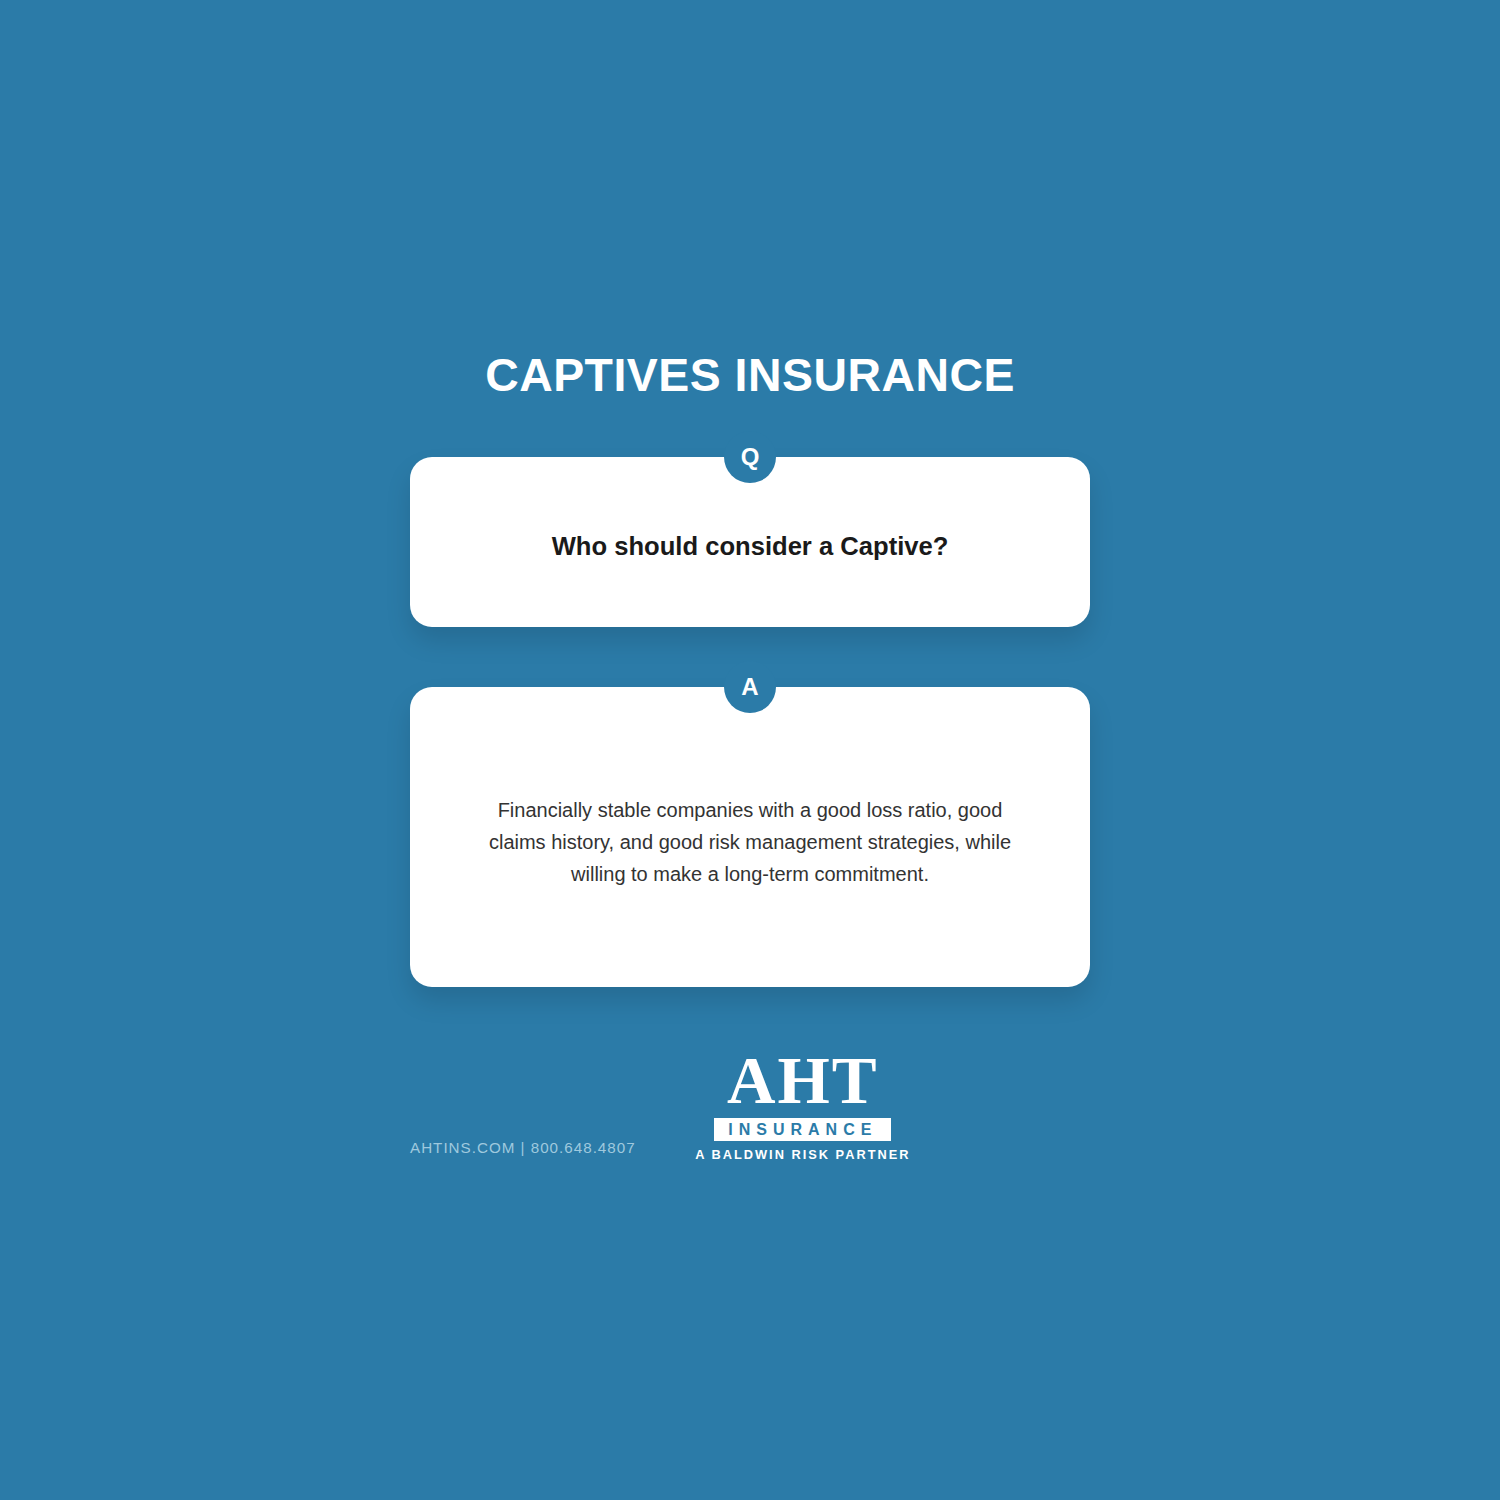CAPTIVES INSURANCE
Q
Who should consider a Captive?
A
Financially stable companies with a good loss ratio, good claims history, and good risk management strategies, while willing to make a long-term commitment.
AHTINS.COM | 800.648.4807
AHT
INSURANCE
A BALDWIN RISK PARTNER